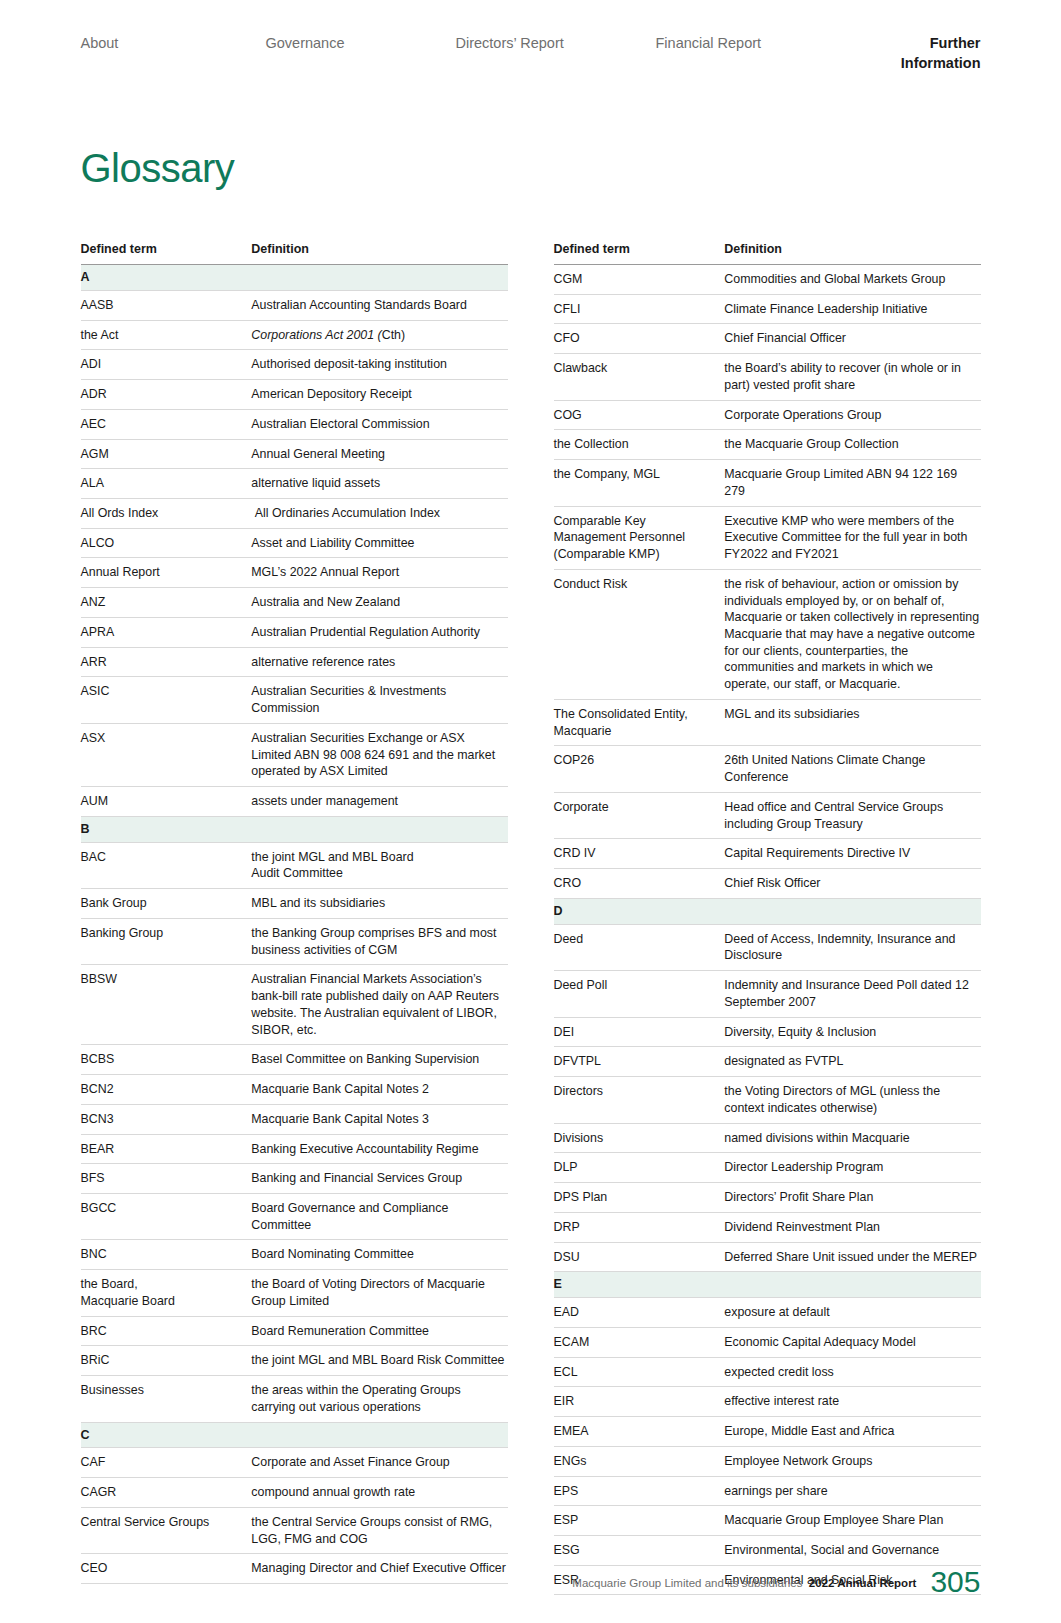About Governance Directors’ Report Financial Report Further Information
Glossary
| Defined term | Definition |
| --- | --- |
| A |
| AASB | Australian Accounting Standards Board |
| the Act | Corporations Act 2001 ( Cth) |
| ADI | Authorised deposit-taking institution |
| ADR | American Depository Receipt |
| AEC | Australian Electoral Commission |
| AGM | Annual General Meeting |
| ALA | alternative liquid assets |
| All Ords Index | All Ordinaries Accumulation Index |
| ALCO | Asset and Liability Committee |
| Annual Report | MGL’s 2022 Annual Report |
| ANZ | Australia and New Zealand |
| APRA | Australian Prudential Regulation Authority |
| ARR | alternative reference rates |
| ASIC | Australian Securities & Investments Commission |
| ASX | Australian Securities Exchange or ASX Limited ABN 98 008 624 691 and the market operated by ASX Limited |
| AUM | assets under management |
| B |
| BAC | the joint MGL and MBL Board Audit Committee |
| Bank Group | MBL and its subsidiaries |
| Banking Group | the Banking Group comprises BFS and most business activities of CGM |
| BBSW | Australian Financial Markets Association’s bank-bill rate published daily on AAP Reuters website. The Australian equivalent of LIBOR, SIBOR, etc. |
| BCBS | Basel Committee on Banking Supervision |
| BCN2 | Macquarie Bank Capital Notes 2 |
| BCN3 | Macquarie Bank Capital Notes 3 |
| BEAR | Banking Executive Accountability Regime |
| BFS | Banking and Financial Services Group |
| BGCC | Board Governance and Compliance Committee |
| BNC | Board Nominating Committee |
| the Board, Macquarie Board | the Board of Voting Directors of Macquarie Group Limited |
| BRC | Board Remuneration Committee |
| BRiC | the joint MGL and MBL Board Risk Committee |
| Businesses | the areas within the Operating Groups carrying out various operations |
| C |
| CAF | Corporate and Asset Finance Group |
| CAGR | compound annual growth rate |
| Central Service Groups | the Central Service Groups consist of RMG, LGG, FMG and COG |
| CEO | Managing Director and Chief Executive Officer |
| Defined term | Definition |
| --- | --- |
| CGM | Commodities and Global Markets Group |
| CFLI | Climate Finance Leadership Initiative |
| CFO | Chief Financial Officer |
| Clawback | the Board’s ability to recover (in whole or in part) vested profit share |
| COG | Corporate Operations Group |
| the Collection | the Macquarie Group Collection |
| the Company, MGL | Macquarie Group Limited ABN 94 122 169 279 |
| Comparable Key Management Personnel (Comparable KMP) | Executive KMP who were members of the Executive Committee for the full year in both FY2022 and FY2021 |
| Conduct Risk | the risk of behaviour, action or omission by individuals employed by, or on behalf of, Macquarie or taken collectively in representing Macquarie that may have a negative outcome for our clients, counterparties, the communities and markets in which we operate, our staff, or Macquarie. |
| The Consolidated Entity, Macquarie | MGL and its subsidiaries |
| COP26 | 26th United Nations Climate Change Conference |
| Corporate | Head office and Central Service Groups including Group Treasury |
| CRD IV | Capital Requirements Directive IV |
| CRO | Chief Risk Officer |
| D |
| Deed | Deed of Access, Indemnity, Insurance and Disclosure |
| Deed Poll | Indemnity and Insurance Deed Poll dated 12 September 2007 |
| DEI | Diversity, Equity & Inclusion |
| DFVTPL | designated as FVTPL |
| Directors | the Voting Directors of MGL (unless the context indicates otherwise) |
| Divisions | named divisions within Macquarie |
| DLP | Director Leadership Program |
| DPS Plan | Directors’ Profit Share Plan |
| DRP | Dividend Reinvestment Plan |
| DSU | Deferred Share Unit issued under the MEREP |
| E |
| EAD | exposure at default |
| ECAM | Economic Capital Adequacy Model |
| ECL | expected credit loss |
| EIR | effective interest rate |
| EMEA | Europe, Middle East and Africa |
| ENGs | Employee Network Groups |
| EPS | earnings per share |
| ESP | Macquarie Group Employee Share Plan |
| ESG | Environmental, Social and Governance |
| ESR | Environmental and Social Risk |
Macquarie Group Limited and its subsidiaries 2022 Annual Report
305